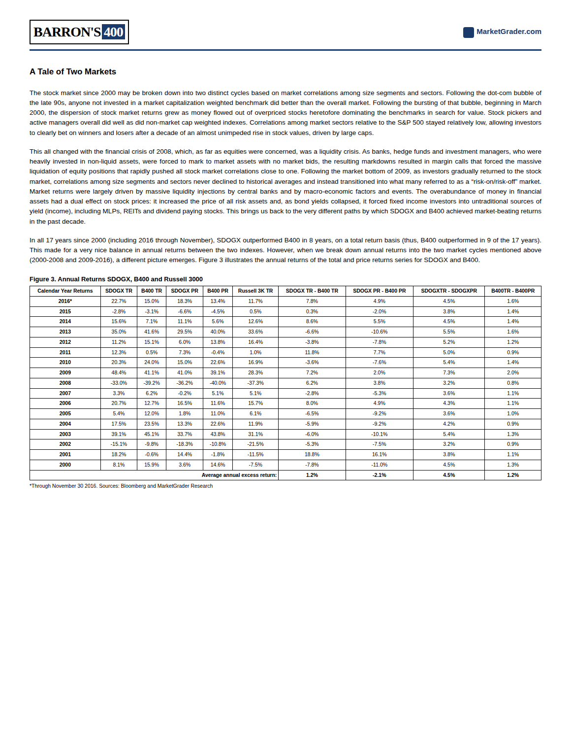BARRON'S400
MarketGrader.com
A Tale of Two Markets
The stock market since 2000 may be broken down into two distinct cycles based on market correlations among size segments and sectors. Following the dot-com bubble of the late 90s, anyone not invested in a market capitalization weighted benchmark did better than the overall market. Following the bursting of that bubble, beginning in March 2000, the dispersion of stock market returns grew as money flowed out of overpriced stocks heretofore dominating the benchmarks in search for value. Stock pickers and active managers overall did well as did non-market cap weighted indexes. Correlations among market sectors relative to the S&P 500 stayed relatively low, allowing investors to clearly bet on winners and losers after a decade of an almost unimpeded rise in stock values, driven by large caps.
This all changed with the financial crisis of 2008, which, as far as equities were concerned, was a liquidity crisis. As banks, hedge funds and investment managers, who were heavily invested in non-liquid assets, were forced to mark to market assets with no market bids, the resulting markdowns resulted in margin calls that forced the massive liquidation of equity positions that rapidly pushed all stock market correlations close to one. Following the market bottom of 2009, as investors gradually returned to the stock market, correlations among size segments and sectors never declined to historical averages and instead transitioned into what many referred to as a “risk-on/risk-off” market. Market returns were largely driven by massive liquidity injections by central banks and by macro-economic factors and events. The overabundance of money in financial assets had a dual effect on stock prices: it increased the price of all risk assets and, as bond yields collapsed, it forced fixed income investors into untraditional sources of yield (income), including MLPs, REITs and dividend paying stocks. This brings us back to the very different paths by which SDOGX and B400 achieved market-beating returns in the past decade.
In all 17 years since 2000 (including 2016 through November), SDOGX outperformed B400 in 8 years, on a total return basis (thus, B400 outperformed in 9 of the 17 years). This made for a very nice balance in annual returns between the two indexes. However, when we break down annual returns into the two market cycles mentioned above (2000-2008 and 2009-2016), a different picture emerges. Figure 3 illustrates the annual returns of the total and price returns series for SDOGX and B400.
Figure 3. Annual Returns SDOGX, B400 and Russell 3000
| Calendar Year Returns | SDOGX TR | B400 TR | SDOGX PR | B400 PR | Russell 3K TR | SDOGX TR - B400 TR | SDOGX PR - B400 PR | SDOGXTR - SDOGXPR | B400TR - B400PR |
| --- | --- | --- | --- | --- | --- | --- | --- | --- | --- |
| 2016* | 22.7% | 15.0% | 18.3% | 13.4% | 11.7% | 7.8% | 4.9% | 4.5% | 1.6% |
| 2015 | -2.8% | -3.1% | -6.6% | -4.5% | 0.5% | 0.3% | -2.0% | 3.8% | 1.4% |
| 2014 | 15.6% | 7.1% | 11.1% | 5.6% | 12.6% | 8.6% | 5.5% | 4.5% | 1.4% |
| 2013 | 35.0% | 41.6% | 29.5% | 40.0% | 33.6% | -6.6% | -10.6% | 5.5% | 1.6% |
| 2012 | 11.2% | 15.1% | 6.0% | 13.8% | 16.4% | -3.8% | -7.8% | 5.2% | 1.2% |
| 2011 | 12.3% | 0.5% | 7.3% | -0.4% | 1.0% | 11.8% | 7.7% | 5.0% | 0.9% |
| 2010 | 20.3% | 24.0% | 15.0% | 22.6% | 16.9% | -3.6% | -7.6% | 5.4% | 1.4% |
| 2009 | 48.4% | 41.1% | 41.0% | 39.1% | 28.3% | 7.2% | 2.0% | 7.3% | 2.0% |
| 2008 | -33.0% | -39.2% | -36.2% | -40.0% | -37.3% | 6.2% | 3.8% | 3.2% | 0.8% |
| 2007 | 3.3% | 6.2% | -0.2% | 5.1% | 5.1% | -2.8% | -5.3% | 3.6% | 1.1% |
| 2006 | 20.7% | 12.7% | 16.5% | 11.6% | 15.7% | 8.0% | 4.9% | 4.3% | 1.1% |
| 2005 | 5.4% | 12.0% | 1.8% | 11.0% | 6.1% | -6.5% | -9.2% | 3.6% | 1.0% |
| 2004 | 17.5% | 23.5% | 13.3% | 22.6% | 11.9% | -5.9% | -9.2% | 4.2% | 0.9% |
| 2003 | 39.1% | 45.1% | 33.7% | 43.8% | 31.1% | -6.0% | -10.1% | 5.4% | 1.3% |
| 2002 | -15.1% | -9.8% | -18.3% | -10.8% | -21.5% | -5.3% | -7.5% | 3.2% | 0.9% |
| 2001 | 18.2% | -0.6% | 14.4% | -1.8% | -11.5% | 18.8% | 16.1% | 3.8% | 1.1% |
| 2000 | 8.1% | 15.9% | 3.6% | 14.6% | -7.5% | -7.8% | -11.0% | 4.5% | 1.3% |
| Average annual excess return: | 1.2% | -2.1% | 4.5% | 1.2% |
*Through November 30 2016. Sources: Bloomberg and MarketGrader Research